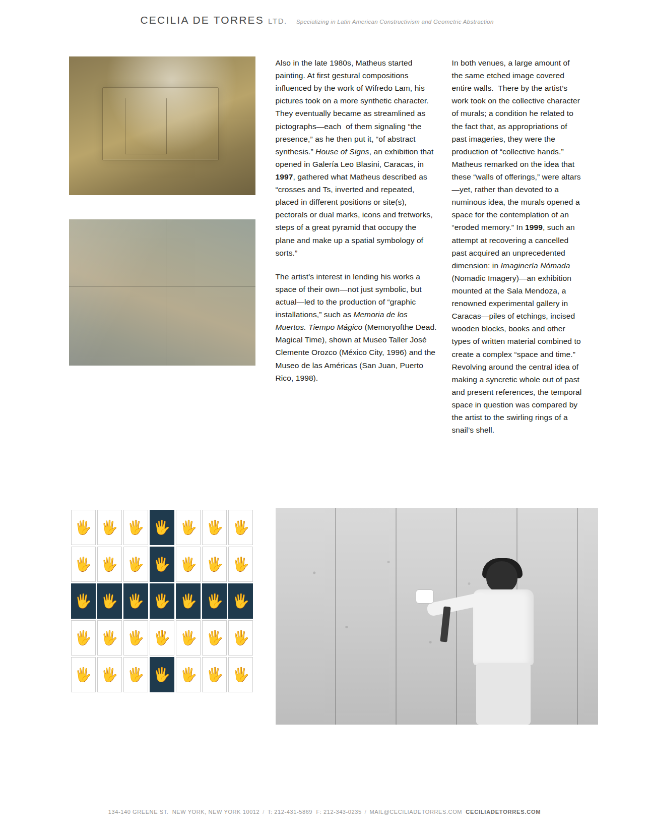CECILIA DE TORRES LTD.
Specializing in Latin American Constructivism and Geometric Abstraction
Also in the late 1980s, Matheus started painting. At first gestural compositions influenced by the work of Wifredo Lam, his pictures took on a more synthetic character. They eventually became as streamlined as pictographs—each of them signaling “the presence,” as he then put it, “of abstract synthesis.” House of Signs, an exhibition that opened in Galería Leo Blasini, Caracas, in 1997, gathered what Matheus described as “crosses and Ts, inverted and repeated, placed in different positions or site(s), pectorals or dual marks, icons and fretworks, steps of a great pyramid that occupy the plane and make up a spatial symbology of sorts.”
The artist’s interest in lending his works a space of their own—not just symbolic, but actual—led to the production of “graphic installations,” such as Memoria de los Muertos. Tiempo Mágico (Memoryofthe Dead. Magical Time), shown at Museo Taller José Clemente Orozco (México City, 1996) and the Museo de las Américas (San Juan, Puerto Rico, 1998).
In both venues, a large amount of the same etched image covered entire walls. There by the artist’s work took on the collective character of murals; a condition he related to the fact that, as appropriations of past imageries, they were the production of “collective hands.” Matheus remarked on the idea that these “walls of offerings,” were altars—yet, rather than devoted to a numinous idea, the murals opened a space for the contemplation of an “eroded memory.” In 1999, such an attempt at recovering a cancelled past acquired an unprecedented dimension: in Imaginería Nómada (Nomadic Imagery)—an exhibition mounted at the Sala Mendoza, a renowned experimental gallery in Caracas—piles of etchings, incised wooden blocks, books and other types of written material combined to create a complex “space and time.” Revolving around the central idea of making a syncretic whole out of past and present references, the temporal space in question was compared by the artist to the swirling rings of a snail’s shell.
🖐
🖐
🖐
🖐
🖐
🖐
🖐
🖐
🖐
🖐
🖐
🖐
🖐
🖐
🖐
🖐
🖐
🖐
🖐
🖐
🖐
🖐
🖐
🖐
🖐
🖐
🖐
🖐
🖐
🖐
🖐
🖐
🖐
🖐
🖐
134-140 GREENE ST. NEW YORK, NEW YORK 10012/T: 212-431-5869 F: 212-343-0235/MAIL@CECILIADETORRES.COM CECILIADETORRES.COM